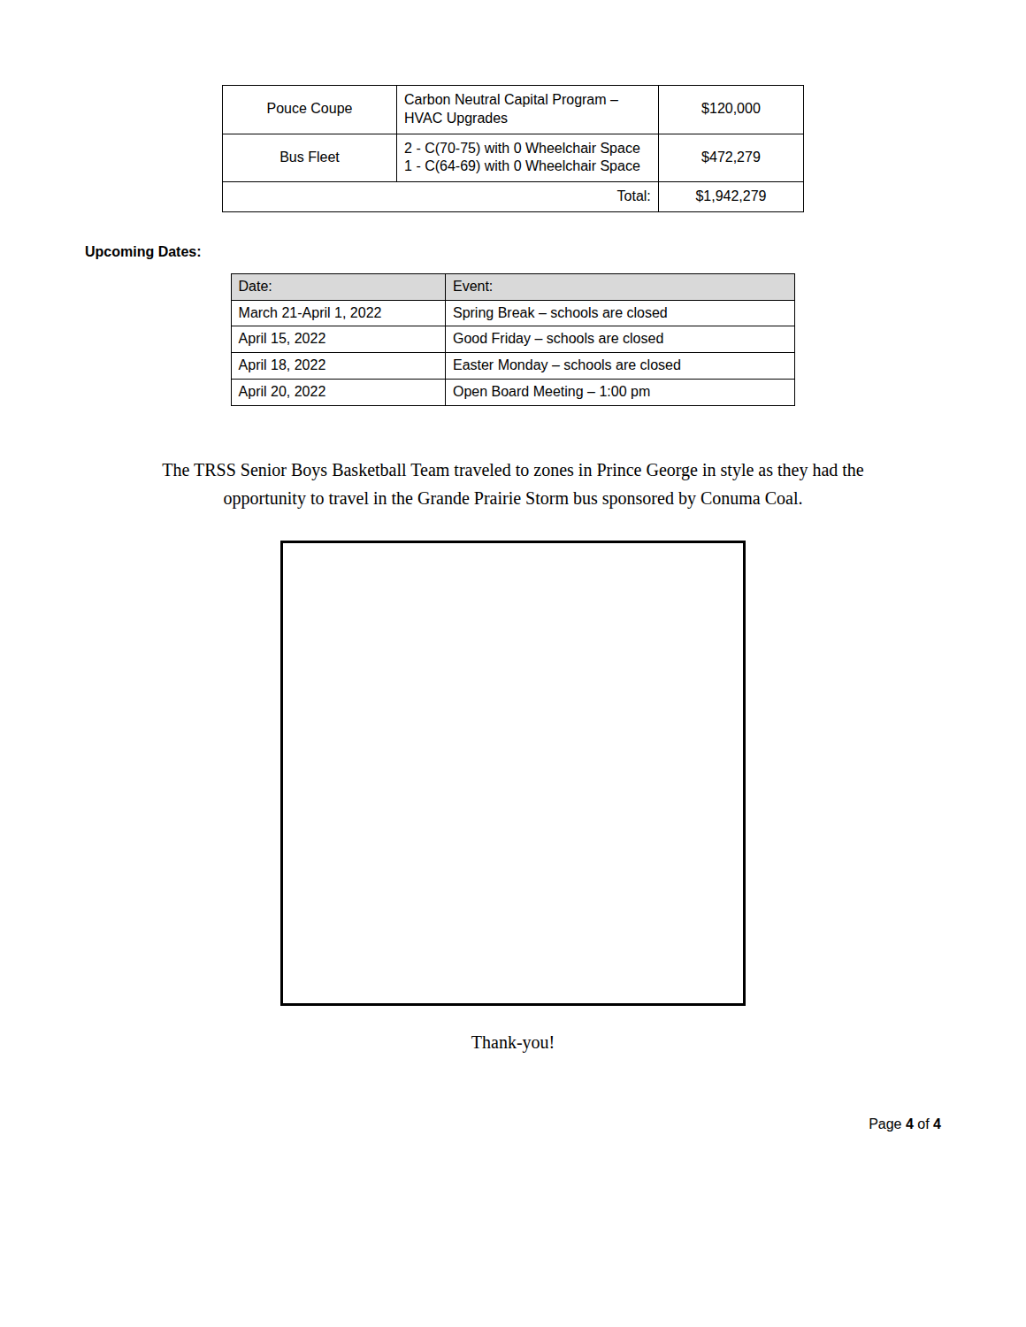| Pouce Coupe | Carbon Neutral Capital Program – HVAC Upgrades | $120,000 |
| Bus Fleet | 2 - C(70-75) with 0 Wheelchair Space 1 - C(64-69) with 0 Wheelchair Space | $472,279 |
| Total: | $1,942,279 |
Upcoming Dates:
| Date: | Event: |
| --- | --- |
| March 21-April 1, 2022 | Spring Break – schools are closed |
| April 15, 2022 | Good Friday – schools are closed |
| April 18, 2022 | Easter Monday – schools are closed |
| April 20, 2022 | Open Board Meeting – 1:00 pm |
The TRSS Senior Boys Basketball Team traveled to zones in Prince George in style as they had the opportunity to travel in the Grande Prairie Storm bus sponsored by Conuma Coal.
Thank-you!
Page 4 of 4